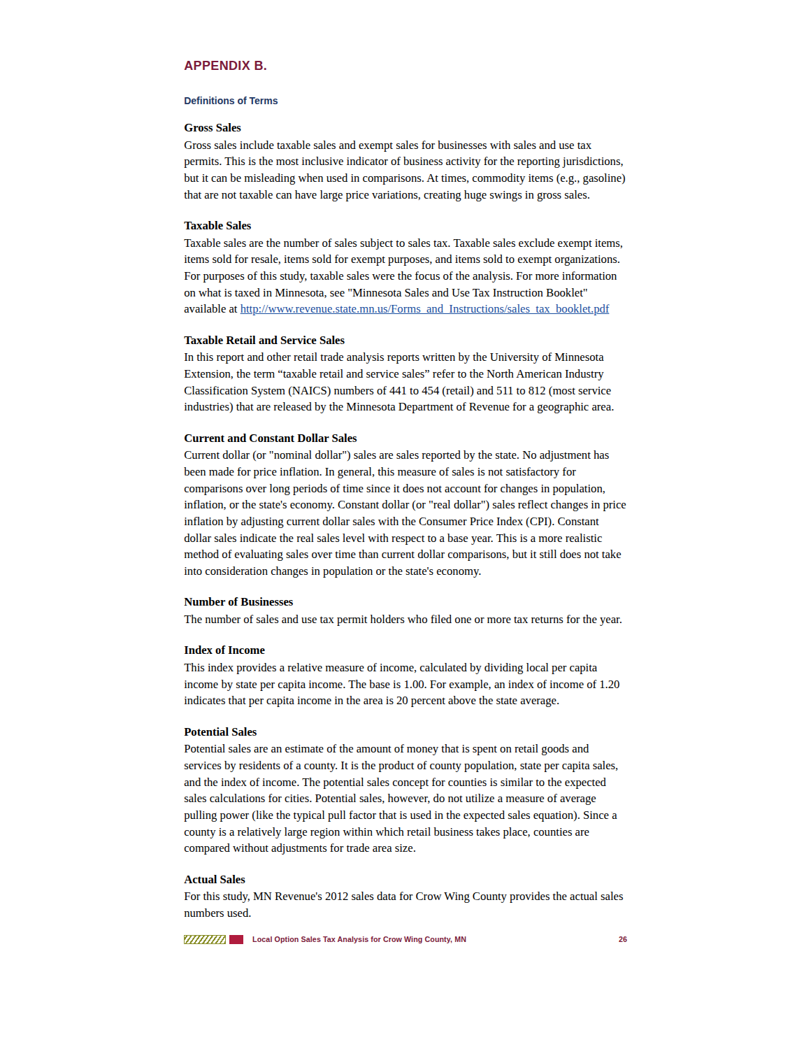APPENDIX B.
Definitions of Terms
Gross Sales
Gross sales include taxable sales and exempt sales for businesses with sales and use tax permits. This is the most inclusive indicator of business activity for the reporting jurisdictions, but it can be misleading when used in comparisons. At times, commodity items (e.g., gasoline) that are not taxable can have large price variations, creating huge swings in gross sales.
Taxable Sales
Taxable sales are the number of sales subject to sales tax. Taxable sales exclude exempt items, items sold for resale, items sold for exempt purposes, and items sold to exempt organizations. For purposes of this study, taxable sales were the focus of the analysis. For more information on what is taxed in Minnesota, see "Minnesota Sales and Use Tax Instruction Booklet" available at http://www.revenue.state.mn.us/Forms_and_Instructions/sales_tax_booklet.pdf
Taxable Retail and Service Sales
In this report and other retail trade analysis reports written by the University of Minnesota Extension, the term “taxable retail and service sales” refer to the North American Industry Classification System (NAICS) numbers of 441 to 454 (retail) and 511 to 812 (most service industries) that are released by the Minnesota Department of Revenue for a geographic area.
Current and Constant Dollar Sales
Current dollar (or "nominal dollar") sales are sales reported by the state. No adjustment has been made for price inflation. In general, this measure of sales is not satisfactory for comparisons over long periods of time since it does not account for changes in population, inflation, or the state's economy. Constant dollar (or "real dollar") sales reflect changes in price inflation by adjusting current dollar sales with the Consumer Price Index (CPI). Constant dollar sales indicate the real sales level with respect to a base year. This is a more realistic method of evaluating sales over time than current dollar comparisons, but it still does not take into consideration changes in population or the state's economy.
Number of Businesses
The number of sales and use tax permit holders who filed one or more tax returns for the year.
Index of Income
This index provides a relative measure of income, calculated by dividing local per capita income by state per capita income. The base is 1.00. For example, an index of income of 1.20 indicates that per capita income in the area is 20 percent above the state average.
Potential Sales
Potential sales are an estimate of the amount of money that is spent on retail goods and services by residents of a county. It is the product of county population, state per capita sales, and the index of income. The potential sales concept for counties is similar to the expected sales calculations for cities. Potential sales, however, do not utilize a measure of average pulling power (like the typical pull factor that is used in the expected sales equation). Since a county is a relatively large region within which retail business takes place, counties are compared without adjustments for trade area size.
Actual Sales
For this study, MN Revenue's 2012 sales data for Crow Wing County provides the actual sales numbers used.
Local Option Sales Tax Analysis for Crow Wing County, MN 26